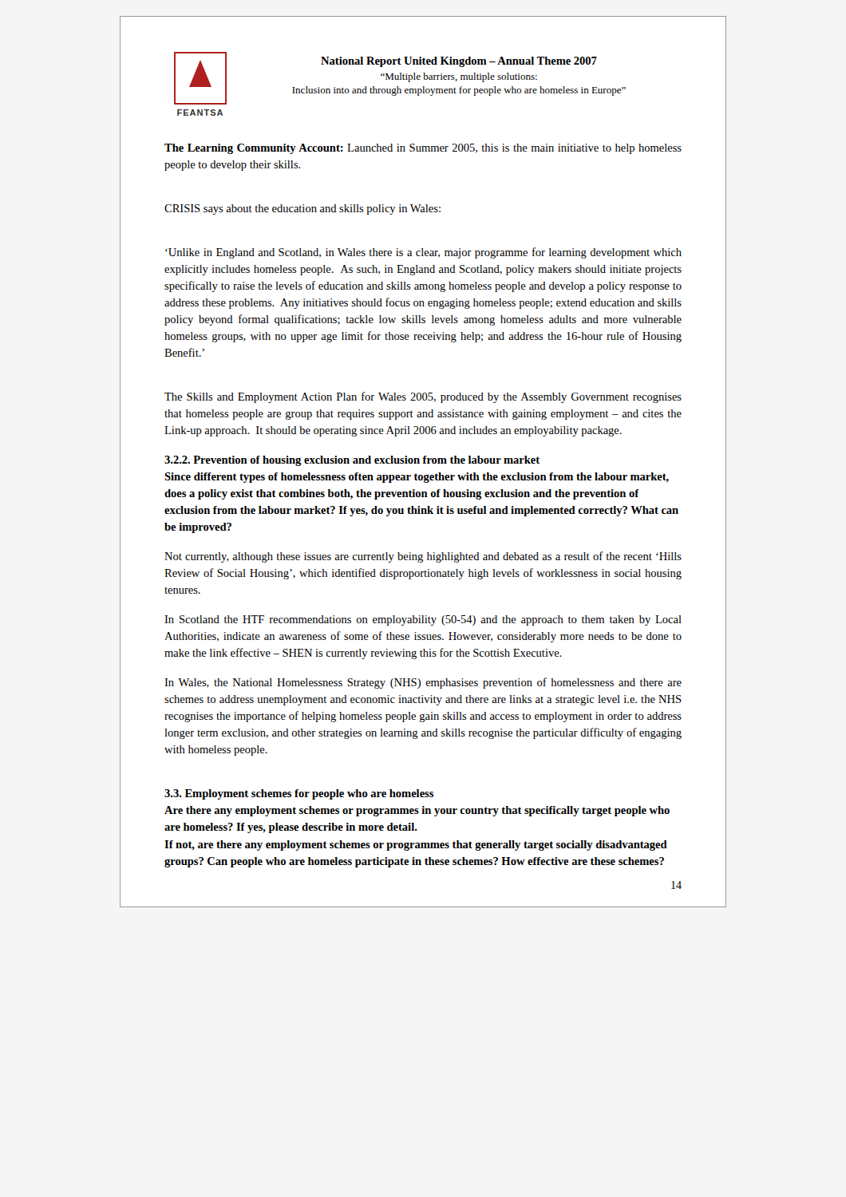FEANTSA
National Report United Kingdom – Annual Theme 2007
“Multiple barriers, multiple solutions:
Inclusion into and through employment for people who are homeless in Europe”
The Learning Community Account: Launched in Summer 2005, this is the main initiative to help homeless people to develop their skills.
CRISIS says about the education and skills policy in Wales:
‘Unlike in England and Scotland, in Wales there is a clear, major programme for learning development which explicitly includes homeless people. As such, in England and Scotland, policy makers should initiate projects specifically to raise the levels of education and skills among homeless people and develop a policy response to address these problems. Any initiatives should focus on engaging homeless people; extend education and skills policy beyond formal qualifications; tackle low skills levels among homeless adults and more vulnerable homeless groups, with no upper age limit for those receiving help; and address the 16-hour rule of Housing Benefit.’
The Skills and Employment Action Plan for Wales 2005, produced by the Assembly Government recognises that homeless people are group that requires support and assistance with gaining employment – and cites the Link-up approach. It should be operating since April 2006 and includes an employability package.
3.2.2. Prevention of housing exclusion and exclusion from the labour market Since different types of homelessness often appear together with the exclusion from the labour market, does a policy exist that combines both, the prevention of housing exclusion and the prevention of exclusion from the labour market? If yes, do you think it is useful and implemented correctly? What can be improved?
Not currently, although these issues are currently being highlighted and debated as a result of the recent ‘Hills Review of Social Housing’, which identified disproportionately high levels of worklessness in social housing tenures.
In Scotland the HTF recommendations on employability (50-54) and the approach to them taken by Local Authorities, indicate an awareness of some of these issues. However, considerably more needs to be done to make the link effective – SHEN is currently reviewing this for the Scottish Executive.
In Wales, the National Homelessness Strategy (NHS) emphasises prevention of homelessness and there are schemes to address unemployment and economic inactivity and there are links at a strategic level i.e. the NHS recognises the importance of helping homeless people gain skills and access to employment in order to address longer term exclusion, and other strategies on learning and skills recognise the particular difficulty of engaging with homeless people.
3.3. Employment schemes for people who are homeless Are there any employment schemes or programmes in your country that specifically target people who are homeless? If yes, please describe in more detail.
If not, are there any employment schemes or programmes that generally target socially disadvantaged groups? Can people who are homeless participate in these schemes? How effective are these schemes?
14